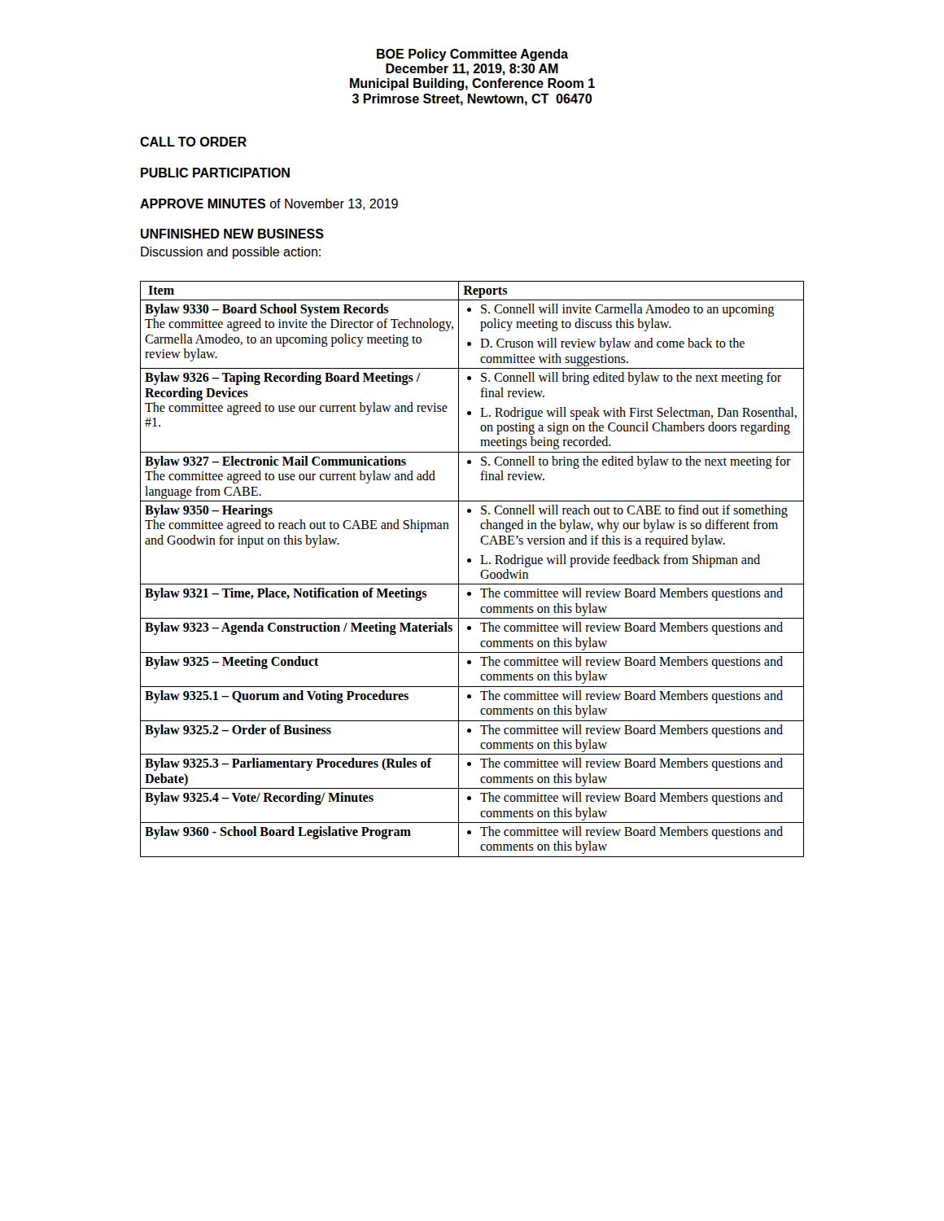BOE Policy Committee Agenda
December 11, 2019, 8:30 AM
Municipal Building, Conference Room 1
3 Primrose Street, Newtown, CT 06470
CALL TO ORDER
PUBLIC PARTICIPATION
APPROVE MINUTES of November 13, 2019
UNFINISHED NEW BUSINESS
Discussion and possible action:
| Item | Reports |
| --- | --- |
| Bylaw 9330 – Board School System Records The committee agreed to invite the Director of Technology, Carmella Amodeo, to an upcoming policy meeting to review bylaw. | S. Connell will invite Carmella Amodeo to an upcoming policy meeting to discuss this bylaw. D. Cruson will review bylaw and come back to the committee with suggestions. |
| Bylaw 9326 – Taping Recording Board Meetings / Recording Devices The committee agreed to use our current bylaw and revise #1. | S. Connell will bring edited bylaw to the next meeting for final review. L. Rodrigue will speak with First Selectman, Dan Rosenthal, on posting a sign on the Council Chambers doors regarding meetings being recorded. |
| Bylaw 9327 – Electronic Mail Communications The committee agreed to use our current bylaw and add language from CABE. | S. Connell to bring the edited bylaw to the next meeting for final review. |
| Bylaw 9350 – Hearings The committee agreed to reach out to CABE and Shipman and Goodwin for input on this bylaw. | S. Connell will reach out to CABE to find out if something changed in the bylaw, why our bylaw is so different from CABE’s version and if this is a required bylaw. L. Rodrigue will provide feedback from Shipman and Goodwin |
| Bylaw 9321 – Time, Place, Notification of Meetings | The committee will review Board Members questions and comments on this bylaw |
| Bylaw 9323 – Agenda Construction / Meeting Materials | The committee will review Board Members questions and comments on this bylaw |
| Bylaw 9325 – Meeting Conduct | The committee will review Board Members questions and comments on this bylaw |
| Bylaw 9325.1 – Quorum and Voting Procedures | The committee will review Board Members questions and comments on this bylaw |
| Bylaw 9325.2 – Order of Business | The committee will review Board Members questions and comments on this bylaw |
| Bylaw 9325.3 – Parliamentary Procedures (Rules of Debate) | The committee will review Board Members questions and comments on this bylaw |
| Bylaw 9325.4 – Vote/ Recording/ Minutes | The committee will review Board Members questions and comments on this bylaw |
| Bylaw 9360 - School Board Legislative Program | The committee will review Board Members questions and comments on this bylaw |